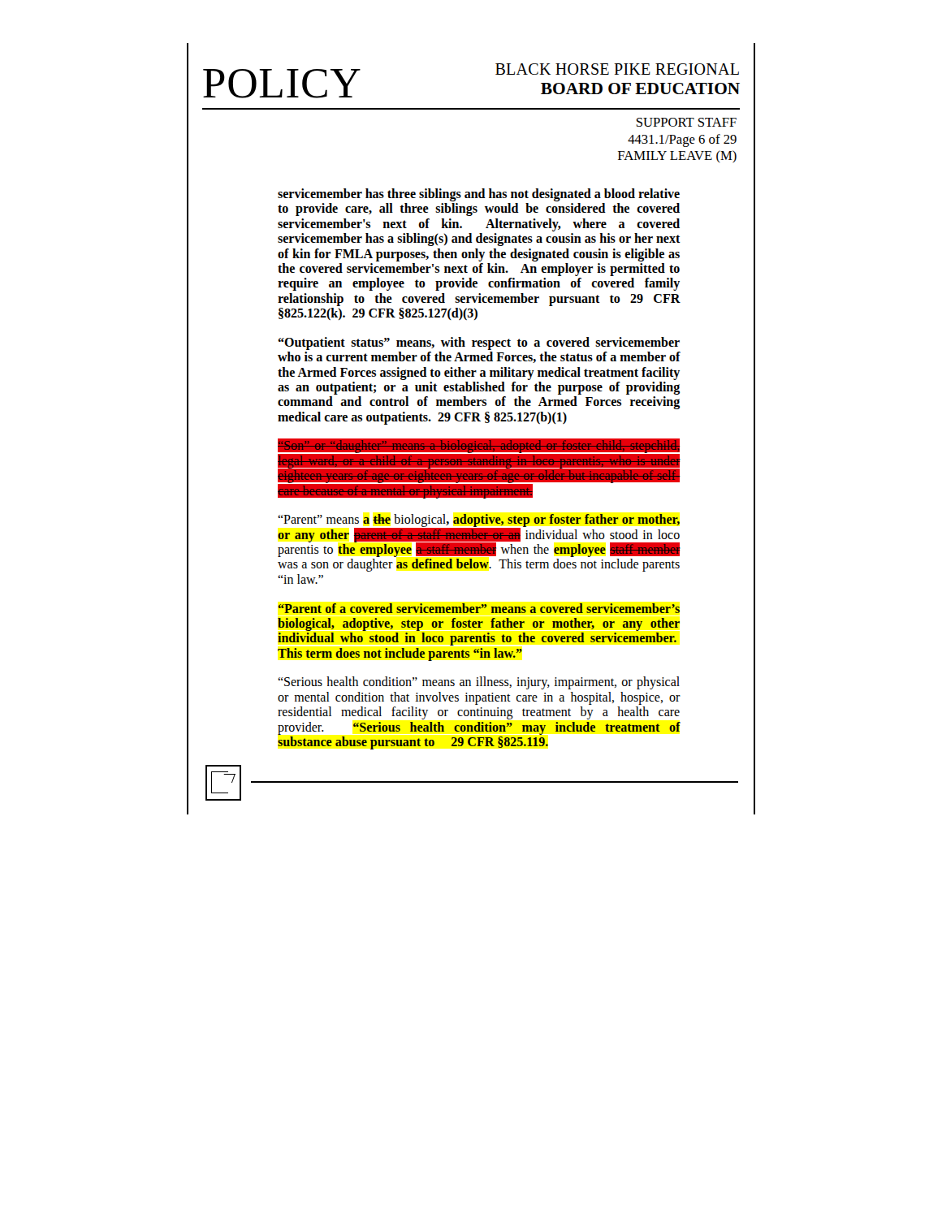POLICY
BLACK HORSE PIKE REGIONAL
BOARD OF EDUCATION
SUPPORT STAFF
4431.1/Page 6 of 29
FAMILY LEAVE (M)
servicemember has three siblings and has not designated a blood relative to provide care, all three siblings would be considered the covered servicemember's next of kin. Alternatively, where a covered servicemember has a sibling(s) and designates a cousin as his or her next of kin for FMLA purposes, then only the designated cousin is eligible as the covered servicemember's next of kin. An employer is permitted to require an employee to provide confirmation of covered family relationship to the covered servicemember pursuant to 29 CFR §825.122(k). 29 CFR §825.127(d)(3)
“Outpatient status” means, with respect to a covered servicemember who is a current member of the Armed Forces, the status of a member of the Armed Forces assigned to either a military medical treatment facility as an outpatient; or a unit established for the purpose of providing command and control of members of the Armed Forces receiving medical care as outpatients. 29 CFR § 825.127(b)(1)
“Son” or “daughter” means a biological, adopted or foster child, stepchild, legal ward, or a child of a person standing in loco parentis, who is under eighteen years of age or eighteen years of age or older but incapable of self-care because of a mental or physical impairment.
“Parent” means a the biological, adoptive, step or foster father or mother, or any other parent of a staff member or an individual who stood in loco parentis to the employee a staff member when the employee staff member was a son or daughter as defined below. This term does not include parents “in law.”
“Parent of a covered servicemember” means a covered servicemember’s biological, adoptive, step or foster father or mother, or any other individual who stood in loco parentis to the covered servicemember. This term does not include parents “in law.”
“Serious health condition” means an illness, injury, impairment, or physical or mental condition that involves inpatient care in a hospital, hospice, or residential medical facility or continuing treatment by a health care provider. “Serious health condition” may include treatment of substance abuse pursuant to 29 CFR §825.119.